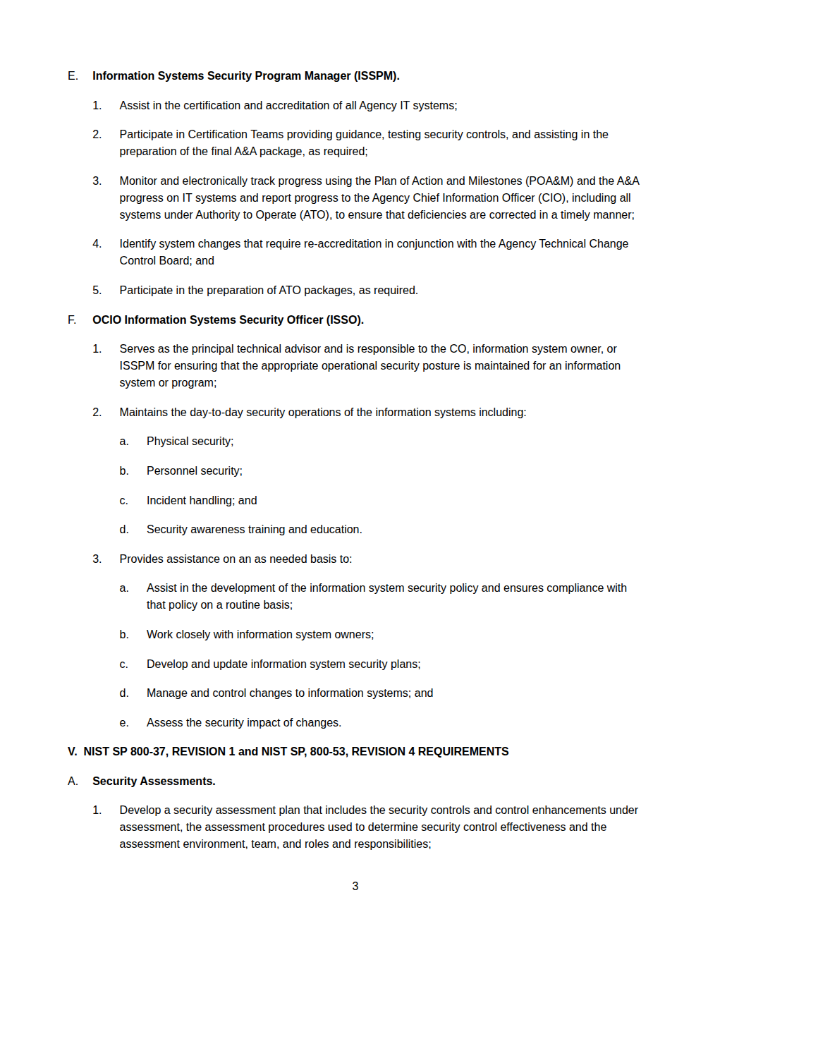E. Information Systems Security Program Manager (ISSPM).
1. Assist in the certification and accreditation of all Agency IT systems;
2. Participate in Certification Teams providing guidance, testing security controls, and assisting in the preparation of the final A&A package, as required;
3. Monitor and electronically track progress using the Plan of Action and Milestones (POA&M) and the A&A progress on IT systems and report progress to the Agency Chief Information Officer (CIO), including all systems under Authority to Operate (ATO), to ensure that deficiencies are corrected in a timely manner;
4. Identify system changes that require re-accreditation in conjunction with the Agency Technical Change Control Board; and
5. Participate in the preparation of ATO packages, as required.
F. OCIO Information Systems Security Officer (ISSO).
1. Serves as the principal technical advisor and is responsible to the CO, information system owner, or ISSPM for ensuring that the appropriate operational security posture is maintained for an information system or program;
2. Maintains the day-to-day security operations of the information systems including:
a. Physical security;
b. Personnel security;
c. Incident handling; and
d. Security awareness training and education.
3. Provides assistance on an as needed basis to:
a. Assist in the development of the information system security policy and ensures compliance with that policy on a routine basis;
b. Work closely with information system owners;
c. Develop and update information system security plans;
d. Manage and control changes to information systems; and
e. Assess the security impact of changes.
V. NIST SP 800-37, REVISION 1 and NIST SP, 800-53, REVISION 4 REQUIREMENTS
A. Security Assessments.
1. Develop a security assessment plan that includes the security controls and control enhancements under assessment, the assessment procedures used to determine security control effectiveness and the assessment environment, team, and roles and responsibilities;
3